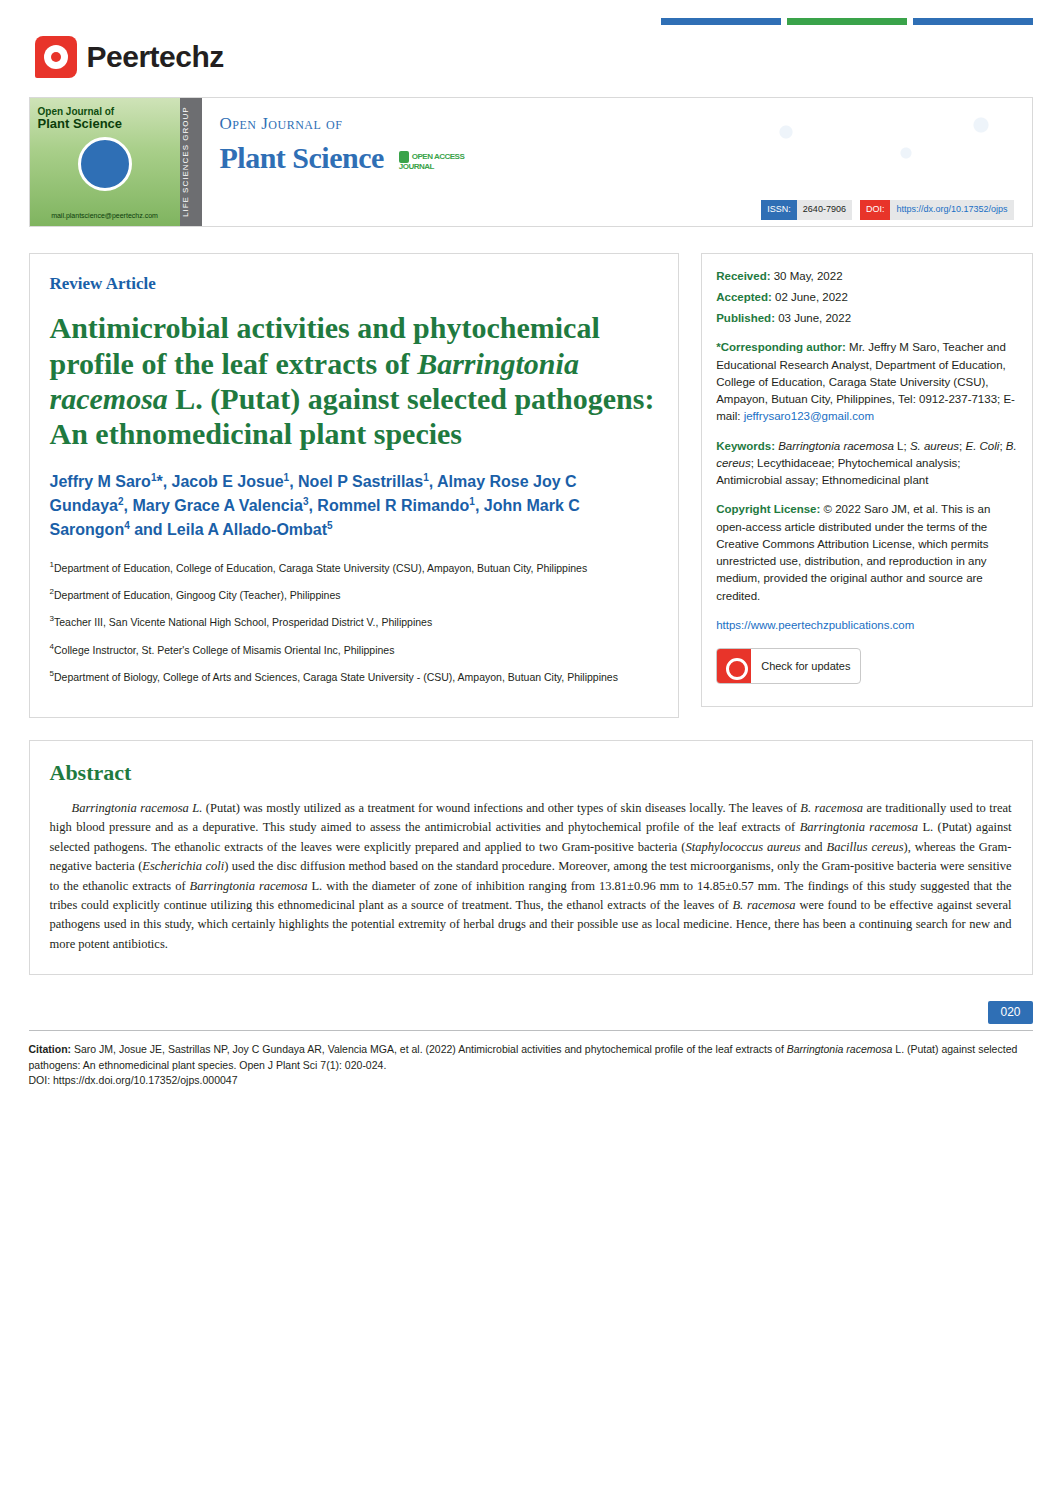Peertechz
Open Journal ofPlant Science
mail.plantscience@peertechz.com
LIFE SCIENCES GROUP
Open Journal of
Plant Science OPEN ACCESS
JOURNAL
ISSN: 2640-7906 DOI: https://dx.org/10.17352/ojps
Review Article
Antimicrobial activities and phytochemical profile of the leaf extracts of Barringtonia racemosa L. (Putat) against selected pathogens: An ethnomedicinal plant species
Jeffry M Saro1*, Jacob E Josue1, Noel P Sastrillas1, Almay Rose Joy C Gundaya2, Mary Grace A Valencia3, Rommel R Rimando1, John Mark C Sarongon4 and Leila A Allado-Ombat5
1Department of Education, College of Education, Caraga State University (CSU), Ampayon, Butuan City, Philippines
2Department of Education, Gingoog City (Teacher), Philippines
3Teacher III, San Vicente National High School, Prosperidad District V., Philippines
4College Instructor, St. Peter's College of Misamis Oriental Inc, Philippines
5Department of Biology, College of Arts and Sciences, Caraga State University - (CSU), Ampayon, Butuan City, Philippines
Received: 30 May, 2022
Accepted: 02 June, 2022
Published: 03 June, 2022
*Corresponding author: Mr. Jeffry M Saro, Teacher and Educational Research Analyst, Department of Education, College of Education, Caraga State University (CSU), Ampayon, Butuan City, Philippines, Tel: 0912-237-7133; E-mail: jeffrysaro123@gmail.com
Keywords: Barringtonia racemosa L; S. aureus; E. Coli; B. cereus; Lecythidaceae; Phytochemical analysis; Antimicrobial assay; Ethnomedicinal plant
Copyright License: © 2022 Saro JM, et al. This is an open-access article distributed under the terms of the Creative Commons Attribution License, which permits unrestricted use, distribution, and reproduction in any medium, provided the original author and source are credited.
https://www.peertechzpublications.com
Check for updates
Abstract
Barringtonia racemosa L. (Putat) was mostly utilized as a treatment for wound infections and other types of skin diseases locally. The leaves of B. racemosa are traditionally used to treat high blood pressure and as a depurative. This study aimed to assess the antimicrobial activities and phytochemical profile of the leaf extracts of Barringtonia racemosa L. (Putat) against selected pathogens. The ethanolic extracts of the leaves were explicitly prepared and applied to two Gram-positive bacteria (Staphylococcus aureus and Bacillus cereus), whereas the Gram-negative bacteria (Escherichia coli) used the disc diffusion method based on the standard procedure. Moreover, among the test microorganisms, only the Gram-positive bacteria were sensitive to the ethanolic extracts of Barringtonia racemosa L. with the diameter of zone of inhibition ranging from 13.81±0.96 mm to 14.85±0.57 mm. The findings of this study suggested that the tribes could explicitly continue utilizing this ethnomedicinal plant as a source of treatment. Thus, the ethanol extracts of the leaves of B. racemosa were found to be effective against several pathogens used in this study, which certainly highlights the potential extremity of herbal drugs and their possible use as local medicine. Hence, there has been a continuing search for new and more potent antibiotics.
020
Citation: Saro JM, Josue JE, Sastrillas NP, Joy C Gundaya AR, Valencia MGA, et al. (2022) Antimicrobial activities and phytochemical profile of the leaf extracts of Barringtonia racemosa L. (Putat) against selected pathogens: An ethnomedicinal plant species. Open J Plant Sci 7(1): 020-024.
DOI: https://dx.doi.org/10.17352/ojps.000047